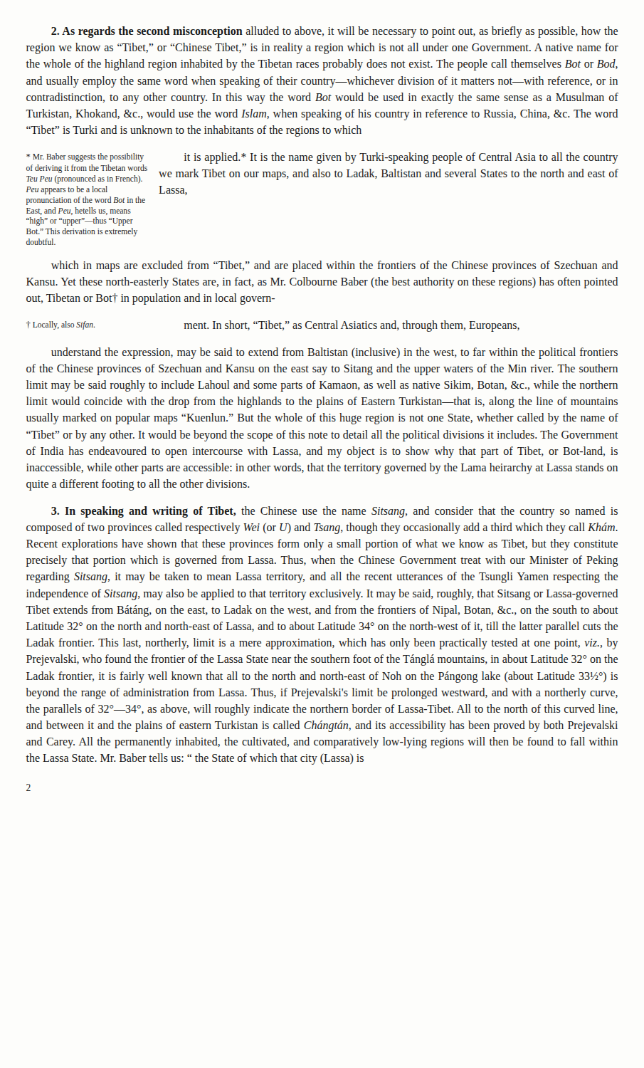2. As regards the second misconception alluded to above, it will be necessary to point out, as briefly as possible, how the region we know as “Tibet,” or “Chinese Tibet,” is in reality a region which is not all under one Government. A native name for the whole of the highland region inhabited by the Tibetan races probably does not exist. The people call themselves Bot or Bod, and usually employ the same word when speaking of their country—whichever division of it matters not—with reference, or in contradistinction, to any other country. In this way the word Bot would be used in exactly the same sense as a Musulman of Turkistan, Khokand, &c., would use the word Islam, when speaking of his country in reference to Russia, China, &c. The word “Tibet” is Turki and is unknown to the inhabitants of the regions to which
* Mr. Baber suggests the possibility of deriving it from the Tibetan words Teu Peu (pronounced as in French). Peu appears to be a local pronunciation of the word Bot in the East, and Peu, hetells us, means “high” or “upper”—thus “Upper Bot.” This derivation is extremely doubtful.
it is applied.* It is the name given by Turki-speaking people of Central Asia to all the country we mark Tibet on our maps, and also to Ladak, Baltistan and several States to the north and east of Lassa,
which in maps are excluded from “Tibet,” and are placed within the frontiers of the Chinese provinces of Szechuan and Kansu. Yet these north-easterly States are, in fact, as Mr. Colbourne Baber (the best authority on these regions) has often pointed out, Tibetan or Bot† in population and in local govern-
† Locally, also Sifan.
ment. In short, “Tibet,” as Central Asiatics and, through them, Europeans,
understand the expression, may be said to extend from Baltistan (inclusive) in the west, to far within the political frontiers of the Chinese provinces of Szechuan and Kansu on the east say to Sitang and the upper waters of the Min river. The southern limit may be said roughly to include Lahoul and some parts of Kamaon, as well as native Sikim, Botan, &c., while the northern limit would coincide with the drop from the highlands to the plains of Eastern Turkistan—that is, along the line of mountains usually marked on popular maps “Kuenlun.” But the whole of this huge region is not one State, whether called by the name of “Tibet” or by any other. It would be beyond the scope of this note to detail all the political divisions it includes. The Government of India has endeavoured to open intercourse with Lassa, and my object is to show why that part of Tibet, or Bot-land, is inaccessible, while other parts are accessible: in other words, that the territory governed by the Lama heirarchy at Lassa stands on quite a different footing to all the other divisions.
3. In speaking and writing of Tibet, the Chinese use the name Sitsang, and consider that the country so named is composed of two provinces called respectively Wei (or U) and Tsang, though they occasionally add a third which they call Khám. Recent explorations have shown that these provinces form only a small portion of what we know as Tibet, but they constitute precisely that portion which is governed from Lassa. Thus, when the Chinese Government treat with our Minister of Peking regarding Sitsang, it may be taken to mean Lassa territory, and all the recent utterances of the Tsungli Yamen respecting the independence of Sitsang, may also be applied to that territory exclusively. It may be said, roughly, that Sitsang or Lassa-governed Tibet extends from Bátáng, on the east, to Ladak on the west, and from the frontiers of Nipal, Botan, &c., on the south to about Latitude 32° on the north and north-east of Lassa, and to about Latitude 34° on the north-west of it, till the latter parallel cuts the Ladak frontier. This last, northerly, limit is a mere approximation, which has only been practically tested at one point, viz., by Prejevalski, who found the frontier of the Lassa State near the southern foot of the Tánglá mountains, in about Latitude 32° on the Ladak frontier, it is fairly well known that all to the north and north-east of Noh on the Pángong lake (about Latitude 33½°) is beyond the range of administration from Lassa. Thus, if Prejevalski's limit be prolonged westward, and with a northerly curve, the parallels of 32°—34°, as above, will roughly indicate the northern border of Lassa-Tibet. All to the north of this curved line, and between it and the plains of eastern Turkistan is called Chángtán, and its accessibility has been proved by both Prejevalski and Carey. All the permanently inhabited, the cultivated, and comparatively low-lying regions will then be found to fall within the Lassa State. Mr. Baber tells us: “ the State of which that city (Lassa) is
2